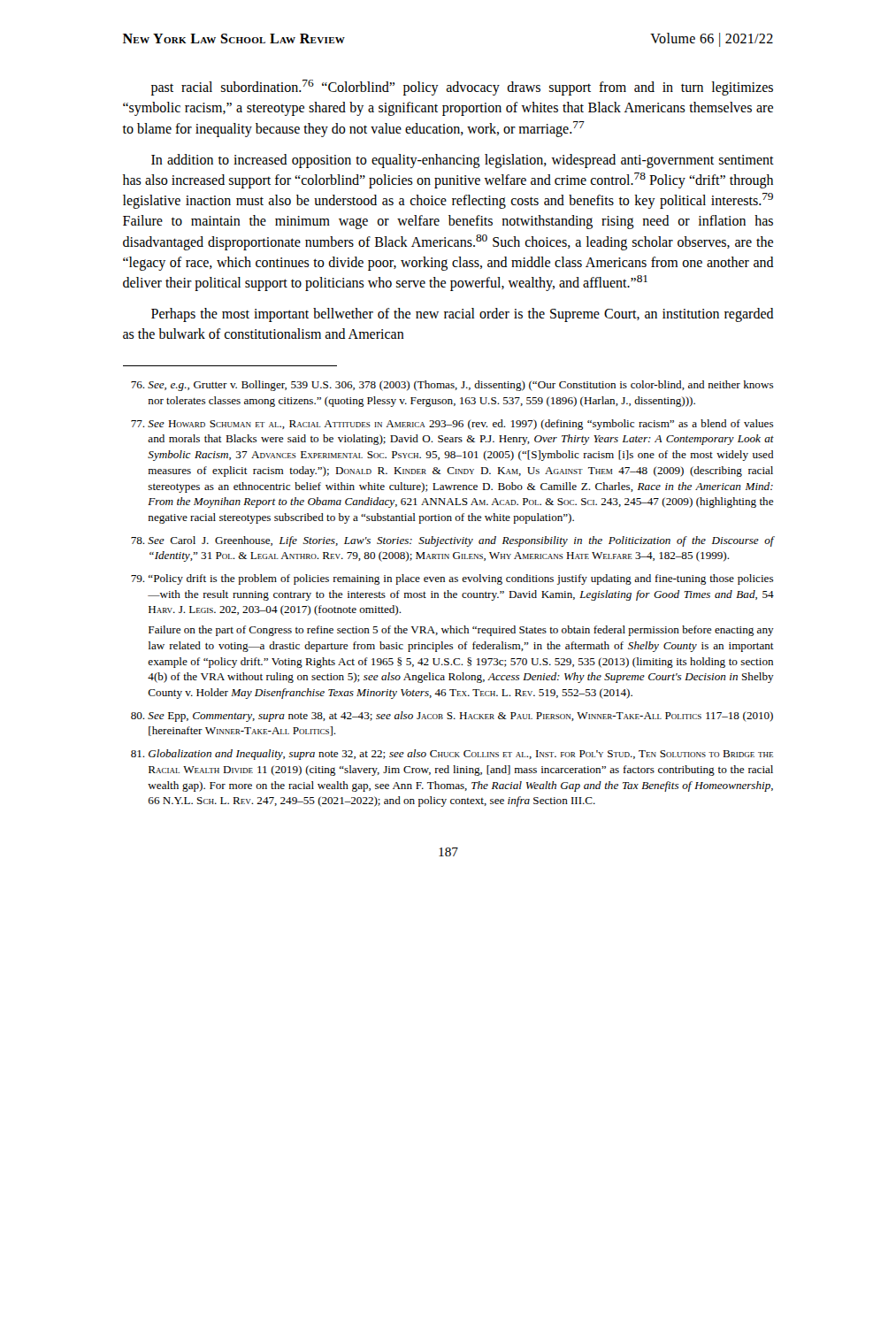New York Law School Law Review Volume 66 | 2021/22
past racial subordination.76 “Colorblind” policy advocacy draws support from and in turn legitimizes “symbolic racism,” a stereotype shared by a significant proportion of whites that Black Americans themselves are to blame for inequality because they do not value education, work, or marriage.77
In addition to increased opposition to equality-enhancing legislation, widespread anti-government sentiment has also increased support for “colorblind” policies on punitive welfare and crime control.78 Policy “drift” through legislative inaction must also be understood as a choice reflecting costs and benefits to key political interests.79 Failure to maintain the minimum wage or welfare benefits notwithstanding rising need or inflation has disadvantaged disproportionate numbers of Black Americans.80 Such choices, a leading scholar observes, are the “legacy of race, which continues to divide poor, working class, and middle class Americans from one another and deliver their political support to politicians who serve the powerful, wealthy, and affluent.”81
Perhaps the most important bellwether of the new racial order is the Supreme Court, an institution regarded as the bulwark of constitutionalism and American
See, e.g., Grutter v. Bollinger, 539 U.S. 306, 378 (2003) (Thomas, J., dissenting) (“Our Constitution is color-blind, and neither knows nor tolerates classes among citizens.” (quoting Plessy v. Ferguson, 163 U.S. 537, 559 (1896) (Harlan, J., dissenting))).
See Howard Schuman et al., Racial Attitudes in America 293–96 (rev. ed. 1997) (defining “symbolic racism” as a blend of values and morals that Blacks were said to be violating); David O. Sears & P.J. Henry, Over Thirty Years Later: A Contemporary Look at Symbolic Racism, 37 Advances Experimental Soc. Psych. 95, 98–101 (2005) (“[S]ymbolic racism [i]s one of the most widely used measures of explicit racism today.”); Donald R. Kinder & Cindy D. Kam, Us Against Them 47–48 (2009) (describing racial stereotypes as an ethnocentric belief within white culture); Lawrence D. Bobo & Camille Z. Charles, Race in the American Mind: From the Moynihan Report to the Obama Candidacy, 621 ANNALS Am. Acad. Pol. & Soc. Sci. 243, 245–47 (2009) (highlighting the negative racial stereotypes subscribed to by a “substantial portion of the white population”).
See Carol J. Greenhouse, Life Stories, Law's Stories: Subjectivity and Responsibility in the Politicization of the Discourse of “Identity,” 31 Pol. & Legal Anthro. Rev. 79, 80 (2008); Martin Gilens, Why Americans Hate Welfare 3–4, 182–85 (1999).
“Policy drift is the problem of policies remaining in place even as evolving conditions justify updating and fine-tuning those policies—with the result running contrary to the interests of most in the country.” David Kamin, Legislating for Good Times and Bad, 54 Harv. J. Legis. 202, 203–04 (2017) (footnote omitted).
Failure on the part of Congress to refine section 5 of the VRA, which “required States to obtain federal permission before enacting any law related to voting—a drastic departure from basic principles of federalism,” in the aftermath of Shelby County is an important example of “policy drift.” Voting Rights Act of 1965 § 5, 42 U.S.C. § 1973c; 570 U.S. 529, 535 (2013) (limiting its holding to section 4(b) of the VRA without ruling on section 5); see also Angelica Rolong, Access Denied: Why the Supreme Court's Decision in Shelby County v. Holder May Disenfranchise Texas Minority Voters, 46 Tex. Tech. L. Rev. 519, 552–53 (2014).
See Epp, Commentary, supra note 38, at 42–43; see also Jacob S. Hacker & Paul Pierson, Winner-Take-All Politics 117–18 (2010) [hereinafter Winner-Take-All Politics].
Globalization and Inequality, supra note 32, at 22; see also Chuck Collins et al., Inst. for Pol'y Stud., Ten Solutions to Bridge the Racial Wealth Divide 11 (2019) (citing “slavery, Jim Crow, red lining, [and] mass incarceration” as factors contributing to the racial wealth gap). For more on the racial wealth gap, see Ann F. Thomas, The Racial Wealth Gap and the Tax Benefits of Homeownership, 66 N.Y.L. Sch. L. Rev. 247, 249–55 (2021–2022); and on policy context, see infra Section III.C.
187